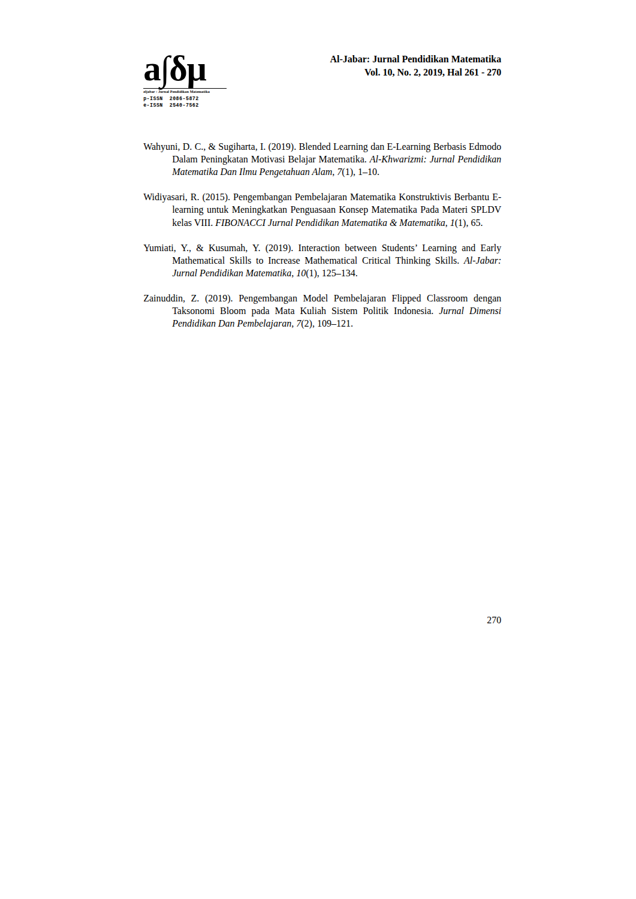a∫δμ
eljabar : Jurnal Pendidikan Matematika
p-ISSN 2086-5872
e-ISSN 2540-7562
Al-Jabar: Jurnal Pendidikan Matematika Vol. 10, No. 2, 2019, Hal 261 - 270
Wahyuni, D. C., & Sugiharta, I. (2019). Blended Learning dan E-Learning Berbasis Edmodo Dalam Peningkatan Motivasi Belajar Matematika. Al-Khwarizmi: Jurnal Pendidikan Matematika Dan Ilmu Pengetahuan Alam, 7(1), 1–10.
Widiyasari, R. (2015). Pengembangan Pembelajaran Matematika Konstruktivis Berbantu E-learning untuk Meningkatkan Penguasaan Konsep Matematika Pada Materi SPLDV kelas VIII. FIBONACCI Jurnal Pendidikan Matematika & Matematika, 1(1), 65.
Yumiati, Y., & Kusumah, Y. (2019). Interaction between Students’ Learning and Early Mathematical Skills to Increase Mathematical Critical Thinking Skills. Al-Jabar: Jurnal Pendidikan Matematika, 10(1), 125–134.
Zainuddin, Z. (2019). Pengembangan Model Pembelajaran Flipped Classroom dengan Taksonomi Bloom pada Mata Kuliah Sistem Politik Indonesia. Jurnal Dimensi Pendidikan Dan Pembelajaran, 7(2), 109–121.
270